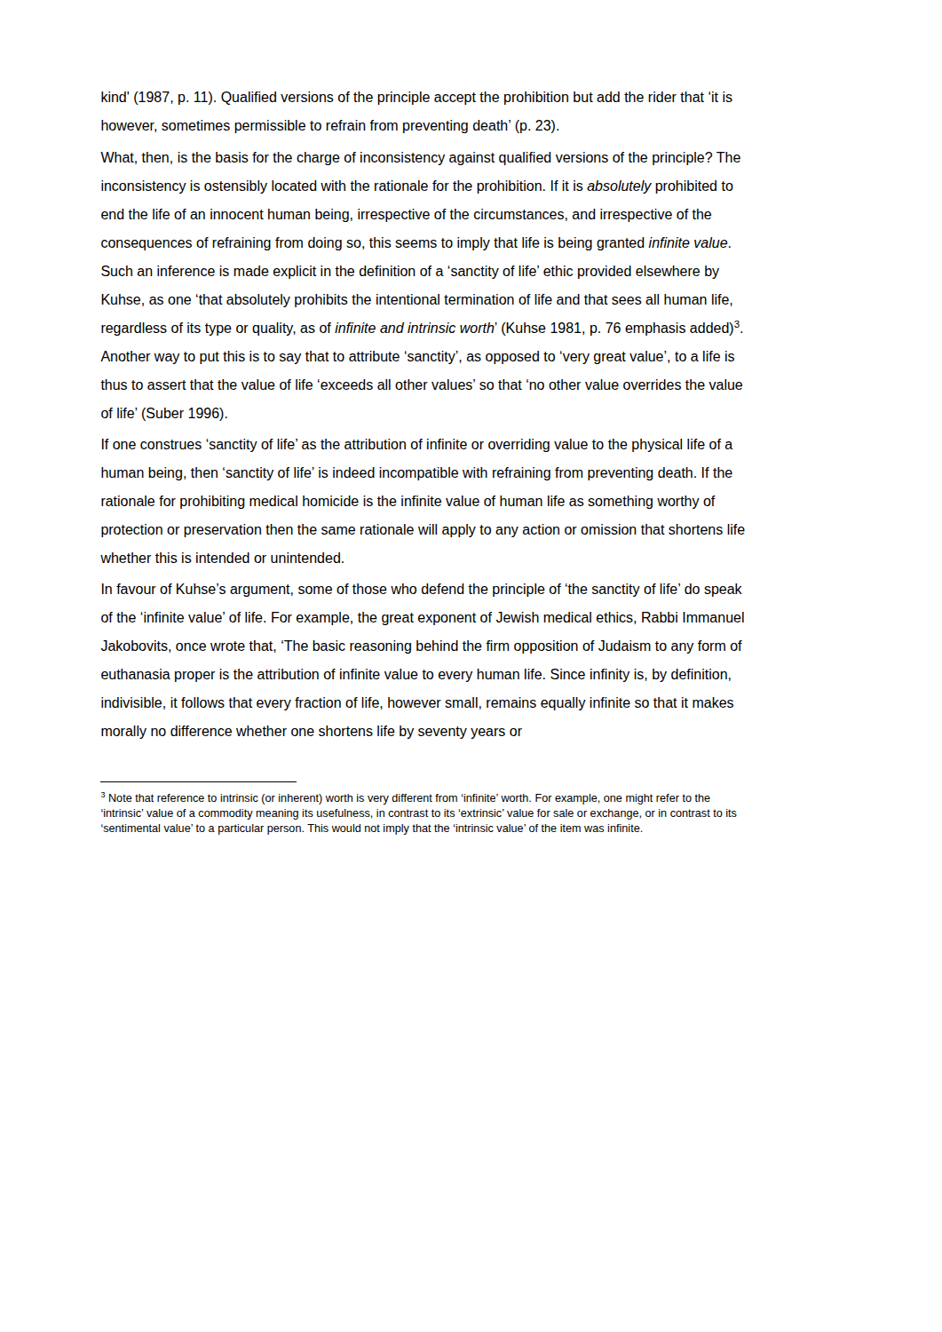kind' (1987, p. 11). Qualified versions of the principle accept the prohibition but add the rider that ‘it is however, sometimes permissible to refrain from preventing death’ (p. 23).
What, then, is the basis for the charge of inconsistency against qualified versions of the principle? The inconsistency is ostensibly located with the rationale for the prohibition. If it is absolutely prohibited to end the life of an innocent human being, irrespective of the circumstances, and irrespective of the consequences of refraining from doing so, this seems to imply that life is being granted infinite value. Such an inference is made explicit in the definition of a ‘sanctity of life’ ethic provided elsewhere by Kuhse, as one ‘that absolutely prohibits the intentional termination of life and that sees all human life, regardless of its type or quality, as of infinite and intrinsic worth’ (Kuhse 1981, p. 76 emphasis added)3. Another way to put this is to say that to attribute ‘sanctity’, as opposed to ‘very great value’, to a life is thus to assert that the value of life ‘exceeds all other values’ so that ‘no other value overrides the value of life’ (Suber 1996).
If one construes ‘sanctity of life’ as the attribution of infinite or overriding value to the physical life of a human being, then ‘sanctity of life’ is indeed incompatible with refraining from preventing death. If the rationale for prohibiting medical homicide is the infinite value of human life as something worthy of protection or preservation then the same rationale will apply to any action or omission that shortens life whether this is intended or unintended.
In favour of Kuhse’s argument, some of those who defend the principle of ‘the sanctity of life’ do speak of the ‘infinite value’ of life. For example, the great exponent of Jewish medical ethics, Rabbi Immanuel Jakobovits, once wrote that, ‘The basic reasoning behind the firm opposition of Judaism to any form of euthanasia proper is the attribution of infinite value to every human life. Since infinity is, by definition, indivisible, it follows that every fraction of life, however small, remains equally infinite so that it makes morally no difference whether one shortens life by seventy years or
3 Note that reference to intrinsic (or inherent) worth is very different from ‘infinite’ worth. For example, one might refer to the ‘intrinsic’ value of a commodity meaning its usefulness, in contrast to its ‘extrinsic’ value for sale or exchange, or in contrast to its ‘sentimental value’ to a particular person. This would not imply that the ‘intrinsic value’ of the item was infinite.